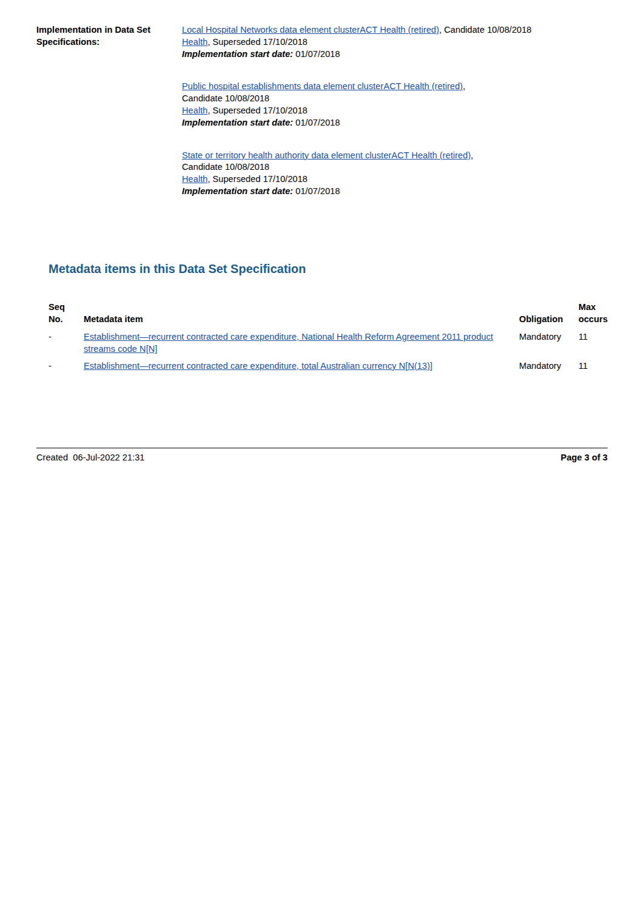Implementation in Data Set
Specifications:
Local Hospital Networks data element clusterACT Health (retired), Candidate 10/08/2018
Health, Superseded 17/10/2018
Implementation start date: 01/07/2018
Public hospital establishments data element clusterACT Health (retired),
Candidate 10/08/2018
Health, Superseded 17/10/2018
Implementation start date: 01/07/2018
State or territory health authority data element clusterACT Health (retired),
Candidate 10/08/2018
Health, Superseded 17/10/2018
Implementation start date: 01/07/2018
Metadata items in this Data Set Specification
| Seq No. | Metadata item | Obligation | Max occurs |
| --- | --- | --- | --- |
| - | Establishment—recurrent contracted care expenditure, National Health Reform Agreement 2011 product streams code N[N] | Mandatory | 11 |
| - | Establishment—recurrent contracted care expenditure, total Australian currency N[N(13)] | Mandatory | 11 |
Created 06-Jul-2022 21:31
Page 3 of 3